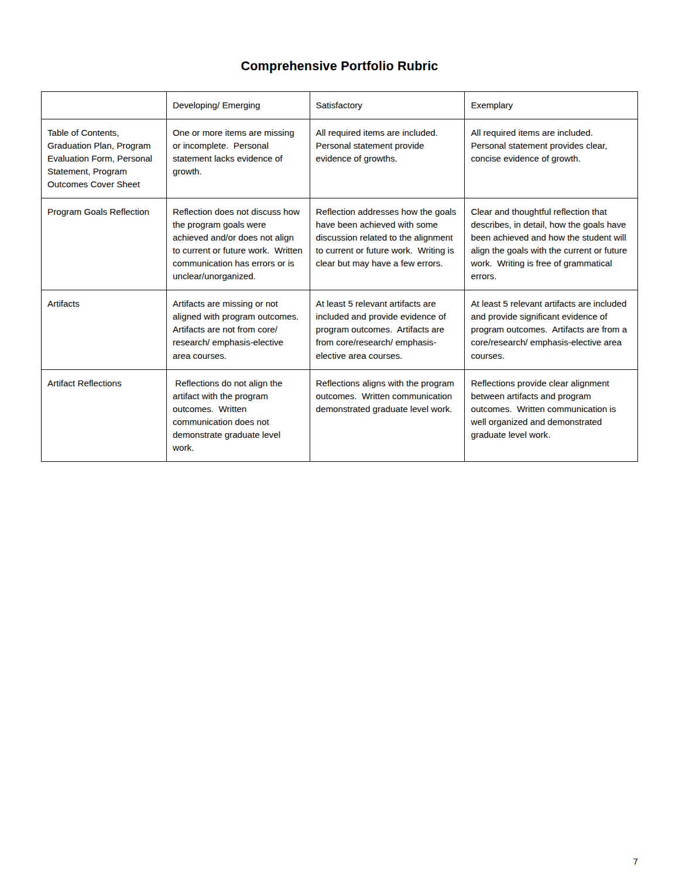Comprehensive Portfolio Rubric
| | Developing/ Emerging | Satisfactory | Exemplary |
| --- | --- | --- | --- |
| Table of Contents, Graduation Plan, Program Evaluation Form, Personal Statement, Program Outcomes Cover Sheet | One or more items are missing or incomplete. Personal statement lacks evidence of growth. | All required items are included. Personal statement provide evidence of growths. | All required items are included. Personal statement provides clear, concise evidence of growth. |
| Program Goals Reflection | Reflection does not discuss how the program goals were achieved and/or does not align to current or future work. Written communication has errors or is unclear/unorganized. | Reflection addresses how the goals have been achieved with some discussion related to the alignment to current or future work. Writing is clear but may have a few errors. | Clear and thoughtful reflection that describes, in detail, how the goals have been achieved and how the student will align the goals with the current or future work. Writing is free of grammatical errors. |
| Artifacts | Artifacts are missing or not aligned with program outcomes. Artifacts are not from core/ research/ emphasis-elective area courses. | At least 5 relevant artifacts are included and provide evidence of program outcomes. Artifacts are from core/research/ emphasis-elective area courses. | At least 5 relevant artifacts are included and provide significant evidence of program outcomes. Artifacts are from a core/research/ emphasis-elective area courses. |
| Artifact Reflections | Reflections do not align the artifact with the program outcomes. Written communication does not demonstrate graduate level work. | Reflections aligns with the program outcomes. Written communication demonstrated graduate level work. | Reflections provide clear alignment between artifacts and program outcomes. Written communication is well organized and demonstrated graduate level work. |
7